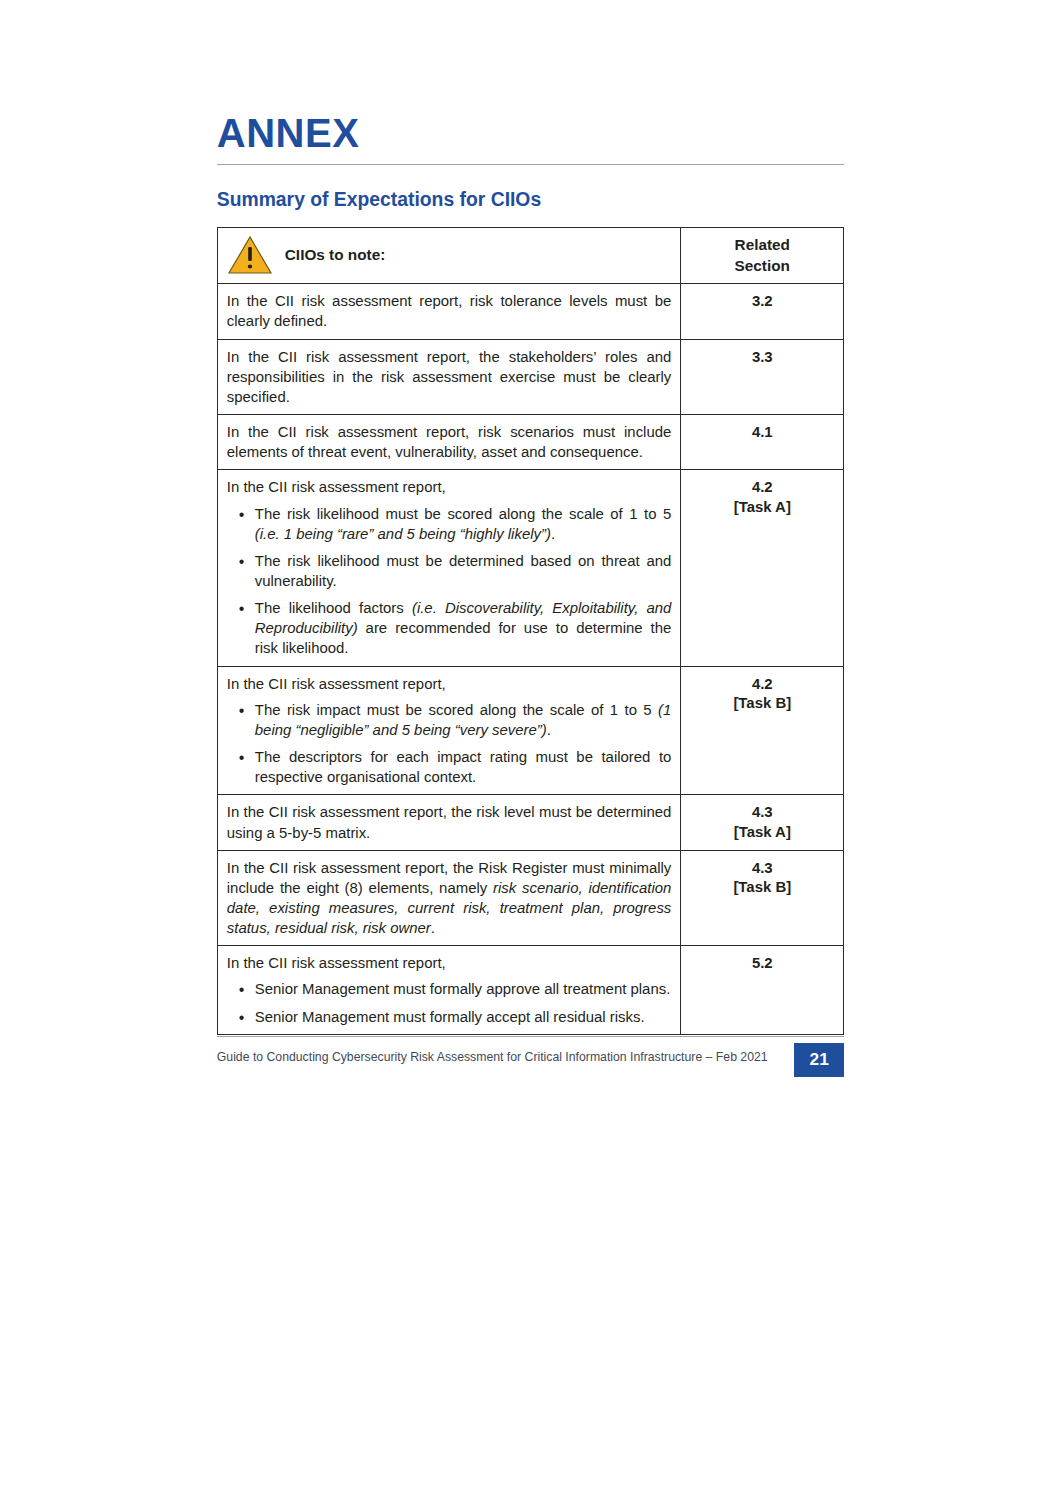ANNEX
Summary of Expectations for CIIOs
| CIIOs to note: | Related Section |
| --- | --- |
| In the CII risk assessment report, risk tolerance levels must be clearly defined. | 3.2 |
| In the CII risk assessment report, the stakeholders’ roles and responsibilities in the risk assessment exercise must be clearly specified. | 3.3 |
| In the CII risk assessment report, risk scenarios must include elements of threat event, vulnerability, asset and consequence. | 4.1 |
| In the CII risk assessment report, The risk likelihood must be scored along the scale of 1 to 5 (i.e. 1 being “rare” and 5 being “highly likely”) . The risk likelihood must be determined based on threat and vulnerability. The likelihood factors (i.e. Discoverability, Exploitability, and Reproducibility) are recommended for use to determine the risk likelihood. | 4.2 [Task A] |
| In the CII risk assessment report, The risk impact must be scored along the scale of 1 to 5 (1 being “negligible” and 5 being “very severe”) . The descriptors for each impact rating must be tailored to respective organisational context. | 4.2 [Task B] |
| In the CII risk assessment report, the risk level must be determined using a 5-by-5 matrix. | 4.3 [Task A] |
| In the CII risk assessment report, the Risk Register must minimally include the eight (8) elements, namely risk scenario, identification date, existing measures, current risk, treatment plan, progress status, residual risk, risk owner . | 4.3 [Task B] |
| In the CII risk assessment report, Senior Management must formally approve all treatment plans. Senior Management must formally accept all residual risks. | 5.2 |
Guide to Conducting Cybersecurity Risk Assessment for Critical Information Infrastructure – Feb 2021
21